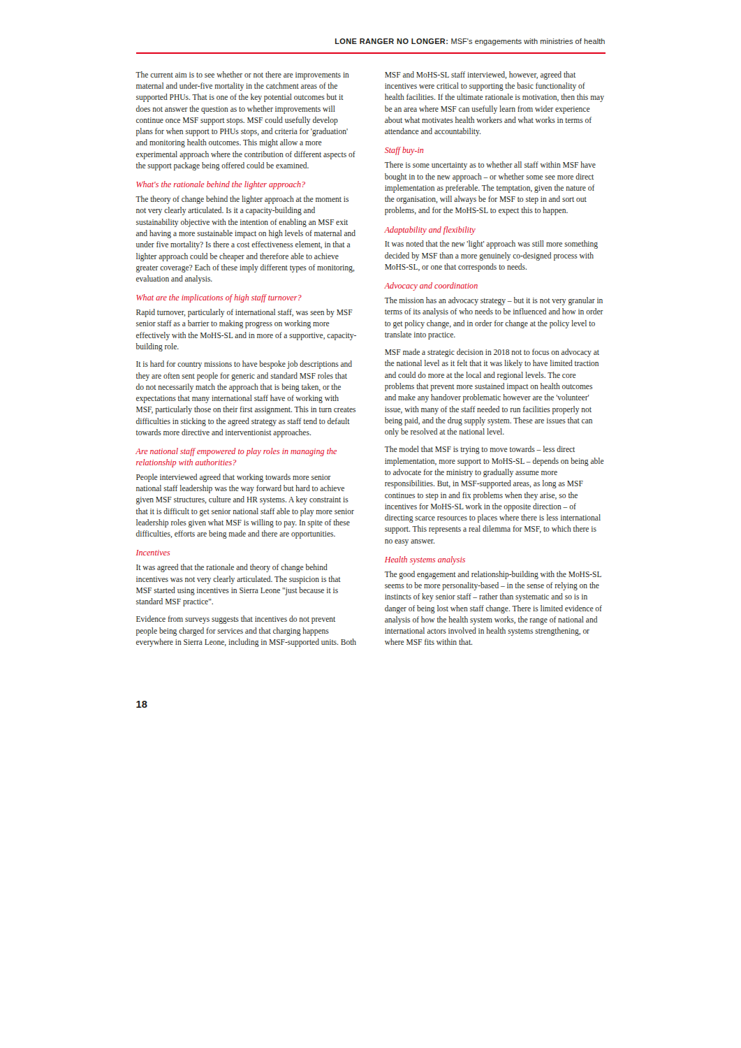Lone Ranger no longer: MSF's engagements with ministries of health
The current aim is to see whether or not there are improvements in maternal and under-five mortality in the catchment areas of the supported PHUs. That is one of the key potential outcomes but it does not answer the question as to whether improvements will continue once MSF support stops. MSF could usefully develop plans for when support to PHUs stops, and criteria for 'graduation' and monitoring health outcomes. This might allow a more experimental approach where the contribution of different aspects of the support package being offered could be examined.
What's the rationale behind the lighter approach?
The theory of change behind the lighter approach at the moment is not very clearly articulated. Is it a capacity-building and sustainability objective with the intention of enabling an MSF exit and having a more sustainable impact on high levels of maternal and under five mortality? Is there a cost effectiveness element, in that a lighter approach could be cheaper and therefore able to achieve greater coverage? Each of these imply different types of monitoring, evaluation and analysis.
What are the implications of high staff turnover?
Rapid turnover, particularly of international staff, was seen by MSF senior staff as a barrier to making progress on working more effectively with the MoHS-SL and in more of a supportive, capacity-building role.
It is hard for country missions to have bespoke job descriptions and they are often sent people for generic and standard MSF roles that do not necessarily match the approach that is being taken, or the expectations that many international staff have of working with MSF, particularly those on their first assignment. This in turn creates difficulties in sticking to the agreed strategy as staff tend to default towards more directive and interventionist approaches.
Are national staff empowered to play roles in managing the relationship with authorities?
People interviewed agreed that working towards more senior national staff leadership was the way forward but hard to achieve given MSF structures, culture and HR systems. A key constraint is that it is difficult to get senior national staff able to play more senior leadership roles given what MSF is willing to pay. In spite of these difficulties, efforts are being made and there are opportunities.
Incentives
It was agreed that the rationale and theory of change behind incentives was not very clearly articulated. The suspicion is that MSF started using incentives in Sierra Leone "just because it is standard MSF practice".
Evidence from surveys suggests that incentives do not prevent people being charged for services and that charging happens everywhere in Sierra Leone, including in MSF-supported units. Both MSF and MoHS-SL staff interviewed, however, agreed that incentives were critical to supporting the basic functionality of health facilities. If the ultimate rationale is motivation, then this may be an area where MSF can usefully learn from wider experience about what motivates health workers and what works in terms of attendance and accountability.
Staff buy-in
There is some uncertainty as to whether all staff within MSF have bought in to the new approach – or whether some see more direct implementation as preferable. The temptation, given the nature of the organisation, will always be for MSF to step in and sort out problems, and for the MoHS-SL to expect this to happen.
Adaptability and flexibility
It was noted that the new 'light' approach was still more something decided by MSF than a more genuinely co-designed process with MoHS-SL, or one that corresponds to needs.
Advocacy and coordination
The mission has an advocacy strategy – but it is not very granular in terms of its analysis of who needs to be influenced and how in order to get policy change, and in order for change at the policy level to translate into practice.
MSF made a strategic decision in 2018 not to focus on advocacy at the national level as it felt that it was likely to have limited traction and could do more at the local and regional levels. The core problems that prevent more sustained impact on health outcomes and make any handover problematic however are the 'volunteer' issue, with many of the staff needed to run facilities properly not being paid, and the drug supply system. These are issues that can only be resolved at the national level.
The model that MSF is trying to move towards – less direct implementation, more support to MoHS-SL – depends on being able to advocate for the ministry to gradually assume more responsibilities. But, in MSF-supported areas, as long as MSF continues to step in and fix problems when they arise, so the incentives for MoHS-SL work in the opposite direction – of directing scarce resources to places where there is less international support. This represents a real dilemma for MSF, to which there is no easy answer.
Health systems analysis
The good engagement and relationship-building with the MoHS-SL seems to be more personality-based – in the sense of relying on the instincts of key senior staff – rather than systematic and so is in danger of being lost when staff change. There is limited evidence of analysis of how the health system works, the range of national and international actors involved in health systems strengthening, or where MSF fits within that.
18